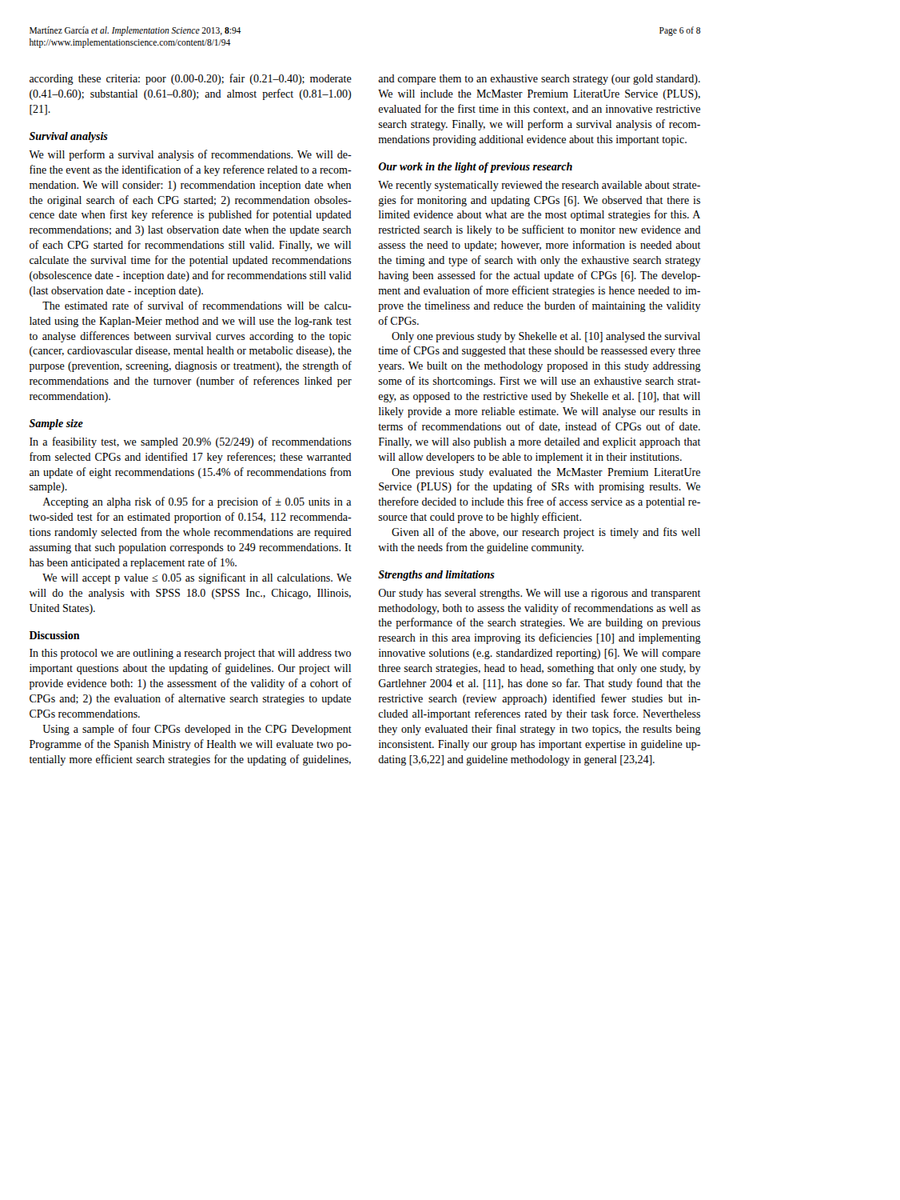Martínez García et al. Implementation Science 2013, 8:94
http://www.implementationscience.com/content/8/1/94
Page 6 of 8
according these criteria: poor (0.00-0.20); fair (0.21–0.40); moderate (0.41–0.60); substantial (0.61–0.80); and almost perfect (0.81–1.00) [21].
Survival analysis
We will perform a survival analysis of recommendations. We will define the event as the identification of a key reference related to a recommendation. We will consider: 1) recommendation inception date when the original search of each CPG started; 2) recommendation obsolescence date when first key reference is published for potential updated recommendations; and 3) last observation date when the update search of each CPG started for recommendations still valid. Finally, we will calculate the survival time for the potential updated recommendations (obsolescence date - inception date) and for recommendations still valid (last observation date - inception date).
The estimated rate of survival of recommendations will be calculated using the Kaplan-Meier method and we will use the log-rank test to analyse differences between survival curves according to the topic (cancer, cardiovascular disease, mental health or metabolic disease), the purpose (prevention, screening, diagnosis or treatment), the strength of recommendations and the turnover (number of references linked per recommendation).
Sample size
In a feasibility test, we sampled 20.9% (52/249) of recommendations from selected CPGs and identified 17 key references; these warranted an update of eight recommendations (15.4% of recommendations from sample).
Accepting an alpha risk of 0.95 for a precision of ± 0.05 units in a two-sided test for an estimated proportion of 0.154, 112 recommendations randomly selected from the whole recommendations are required assuming that such population corresponds to 249 recommendations. It has been anticipated a replacement rate of 1%.
We will accept p value ≤ 0.05 as significant in all calculations. We will do the analysis with SPSS 18.0 (SPSS Inc., Chicago, Illinois, United States).
Discussion
In this protocol we are outlining a research project that will address two important questions about the updating of guidelines. Our project will provide evidence both: 1) the assessment of the validity of a cohort of CPGs and; 2) the evaluation of alternative search strategies to update CPGs recommendations.
Using a sample of four CPGs developed in the CPG Development Programme of the Spanish Ministry of Health we will evaluate two potentially more efficient search strategies for the updating of guidelines, and compare them to an exhaustive search strategy (our gold standard). We will include the McMaster Premium LiteratUre Service (PLUS), evaluated for the first time in this context, and an innovative restrictive search strategy. Finally, we will perform a survival analysis of recommendations providing additional evidence about this important topic.
Our work in the light of previous research
We recently systematically reviewed the research available about strategies for monitoring and updating CPGs [6]. We observed that there is limited evidence about what are the most optimal strategies for this. A restricted search is likely to be sufficient to monitor new evidence and assess the need to update; however, more information is needed about the timing and type of search with only the exhaustive search strategy having been assessed for the actual update of CPGs [6]. The development and evaluation of more efficient strategies is hence needed to improve the timeliness and reduce the burden of maintaining the validity of CPGs.
Only one previous study by Shekelle et al. [10] analysed the survival time of CPGs and suggested that these should be reassessed every three years. We built on the methodology proposed in this study addressing some of its shortcomings. First we will use an exhaustive search strategy, as opposed to the restrictive used by Shekelle et al. [10], that will likely provide a more reliable estimate. We will analyse our results in terms of recommendations out of date, instead of CPGs out of date. Finally, we will also publish a more detailed and explicit approach that will allow developers to be able to implement it in their institutions.
One previous study evaluated the McMaster Premium LiteratUre Service (PLUS) for the updating of SRs with promising results. We therefore decided to include this free of access service as a potential resource that could prove to be highly efficient.
Given all of the above, our research project is timely and fits well with the needs from the guideline community.
Strengths and limitations
Our study has several strengths. We will use a rigorous and transparent methodology, both to assess the validity of recommendations as well as the performance of the search strategies. We are building on previous research in this area improving its deficiencies [10] and implementing innovative solutions (e.g. standardized reporting) [6]. We will compare three search strategies, head to head, something that only one study, by Gartlehner 2004 et al. [11], has done so far. That study found that the restrictive search (review approach) identified fewer studies but included all-important references rated by their task force. Nevertheless they only evaluated their final strategy in two topics, the results being inconsistent. Finally our group has important expertise in guideline updating [3,6,22] and guideline methodology in general [23,24].